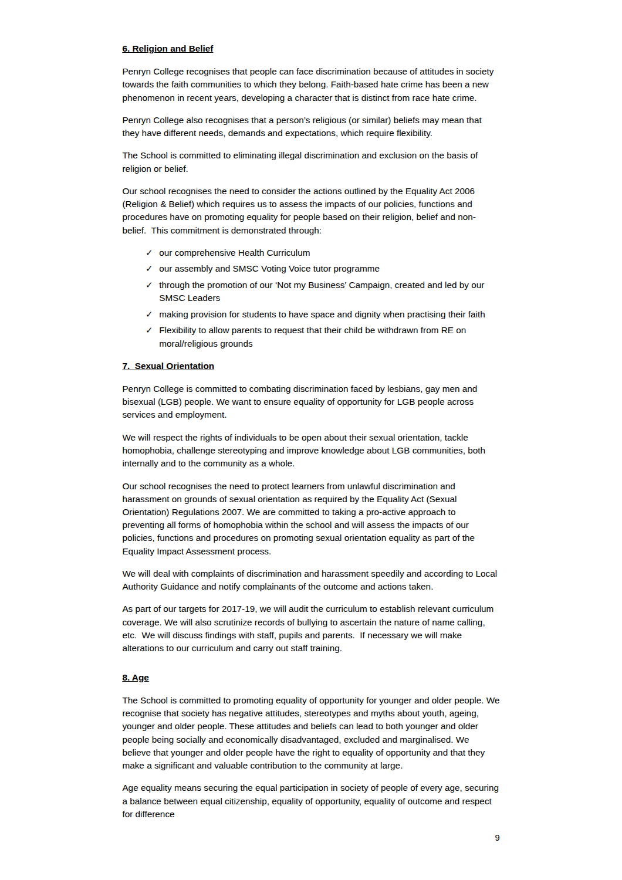6. Religion and Belief
Penryn College recognises that people can face discrimination because of attitudes in society towards the faith communities to which they belong. Faith-based hate crime has been a new phenomenon in recent years, developing a character that is distinct from race hate crime.
Penryn College also recognises that a person’s religious (or similar) beliefs may mean that they have different needs, demands and expectations, which require flexibility.
The School is committed to eliminating illegal discrimination and exclusion on the basis of religion or belief.
Our school recognises the need to consider the actions outlined by the Equality Act 2006 (Religion & Belief) which requires us to assess the impacts of our policies, functions and procedures have on promoting equality for people based on their religion, belief and non-belief. This commitment is demonstrated through:
our comprehensive Health Curriculum
our assembly and SMSC Voting Voice tutor programme
through the promotion of our ‘Not my Business’ Campaign, created and led by our SMSC Leaders
making provision for students to have space and dignity when practising their faith
Flexibility to allow parents to request that their child be withdrawn from RE on moral/religious grounds
7. Sexual Orientation
Penryn College is committed to combating discrimination faced by lesbians, gay men and bisexual (LGB) people. We want to ensure equality of opportunity for LGB people across services and employment.
We will respect the rights of individuals to be open about their sexual orientation, tackle homophobia, challenge stereotyping and improve knowledge about LGB communities, both internally and to the community as a whole.
Our school recognises the need to protect learners from unlawful discrimination and harassment on grounds of sexual orientation as required by the Equality Act (Sexual Orientation) Regulations 2007. We are committed to taking a pro-active approach to preventing all forms of homophobia within the school and will assess the impacts of our policies, functions and procedures on promoting sexual orientation equality as part of the Equality Impact Assessment process.
We will deal with complaints of discrimination and harassment speedily and according to Local Authority Guidance and notify complainants of the outcome and actions taken.
As part of our targets for 2017-19, we will audit the curriculum to establish relevant curriculum coverage. We will also scrutinize records of bullying to ascertain the nature of name calling, etc. We will discuss findings with staff, pupils and parents. If necessary we will make alterations to our curriculum and carry out staff training.
8. Age
The School is committed to promoting equality of opportunity for younger and older people. We recognise that society has negative attitudes, stereotypes and myths about youth, ageing, younger and older people. These attitudes and beliefs can lead to both younger and older people being socially and economically disadvantaged, excluded and marginalised. We believe that younger and older people have the right to equality of opportunity and that they make a significant and valuable contribution to the community at large.
Age equality means securing the equal participation in society of people of every age, securing a balance between equal citizenship, equality of opportunity, equality of outcome and respect for difference
9